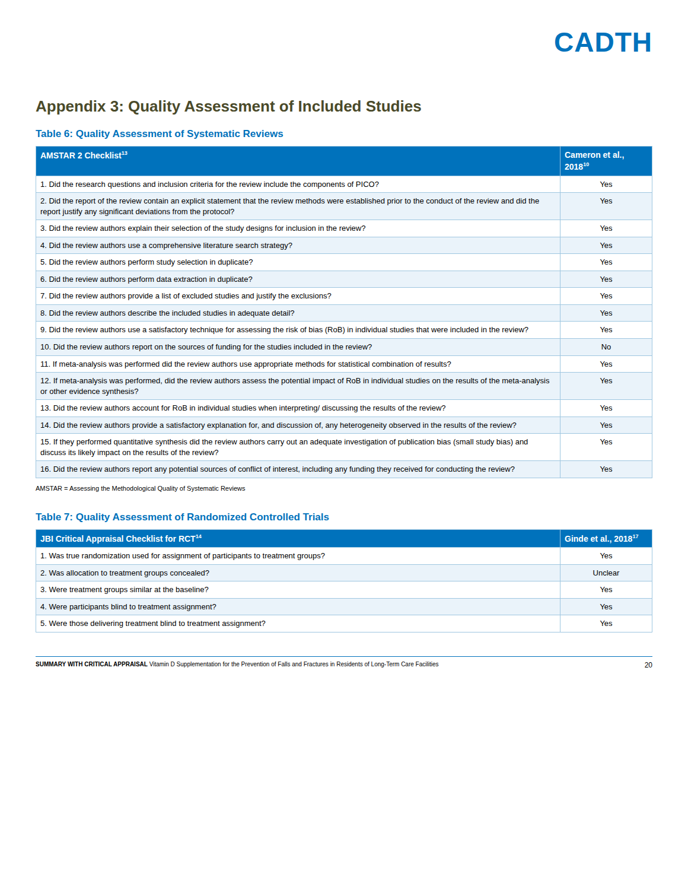CADTH
Appendix 3: Quality Assessment of Included Studies
Table 6: Quality Assessment of Systematic Reviews
| AMSTAR 2 Checklist 13 | Cameron et al., 2018 10 |
| --- | --- |
| 1. Did the research questions and inclusion criteria for the review include the components of PICO? | Yes |
| 2. Did the report of the review contain an explicit statement that the review methods were established prior to the conduct of the review and did the report justify any significant deviations from the protocol? | Yes |
| 3. Did the review authors explain their selection of the study designs for inclusion in the review? | Yes |
| 4. Did the review authors use a comprehensive literature search strategy? | Yes |
| 5. Did the review authors perform study selection in duplicate? | Yes |
| 6. Did the review authors perform data extraction in duplicate? | Yes |
| 7. Did the review authors provide a list of excluded studies and justify the exclusions? | Yes |
| 8. Did the review authors describe the included studies in adequate detail? | Yes |
| 9. Did the review authors use a satisfactory technique for assessing the risk of bias (RoB) in individual studies that were included in the review? | Yes |
| 10. Did the review authors report on the sources of funding for the studies included in the review? | No |
| 11. If meta-analysis was performed did the review authors use appropriate methods for statistical combination of results? | Yes |
| 12. If meta-analysis was performed, did the review authors assess the potential impact of RoB in individual studies on the results of the meta-analysis or other evidence synthesis? | Yes |
| 13. Did the review authors account for RoB in individual studies when interpreting/ discussing the results of the review? | Yes |
| 14. Did the review authors provide a satisfactory explanation for, and discussion of, any heterogeneity observed in the results of the review? | Yes |
| 15. If they performed quantitative synthesis did the review authors carry out an adequate investigation of publication bias (small study bias) and discuss its likely impact on the results of the review? | Yes |
| 16. Did the review authors report any potential sources of conflict of interest, including any funding they received for conducting the review? | Yes |
AMSTAR = Assessing the Methodological Quality of Systematic Reviews
Table 7: Quality Assessment of Randomized Controlled Trials
| JBI Critical Appraisal Checklist for RCT 14 | Ginde et al., 2018 17 |
| --- | --- |
| 1. Was true randomization used for assignment of participants to treatment groups? | Yes |
| 2. Was allocation to treatment groups concealed? | Unclear |
| 3. Were treatment groups similar at the baseline? | Yes |
| 4. Were participants blind to treatment assignment? | Yes |
| 5. Were those delivering treatment blind to treatment assignment? | Yes |
SUMMARY WITH CRITICAL APPRAISAL Vitamin D Supplementation for the Prevention of Falls and Fractures in Residents of Long-Term Care Facilities
20